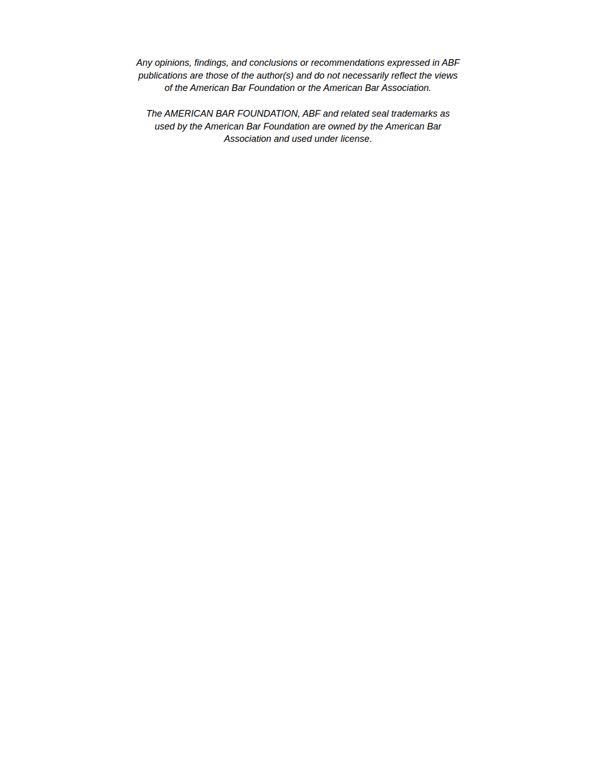Any opinions, findings, and conclusions or recommendations expressed in ABF publications are those of the author(s) and do not necessarily reflect the views of the American Bar Foundation or the American Bar Association.
The AMERICAN BAR FOUNDATION, ABF and related seal trademarks as used by the American Bar Foundation are owned by the American Bar Association and used under license.